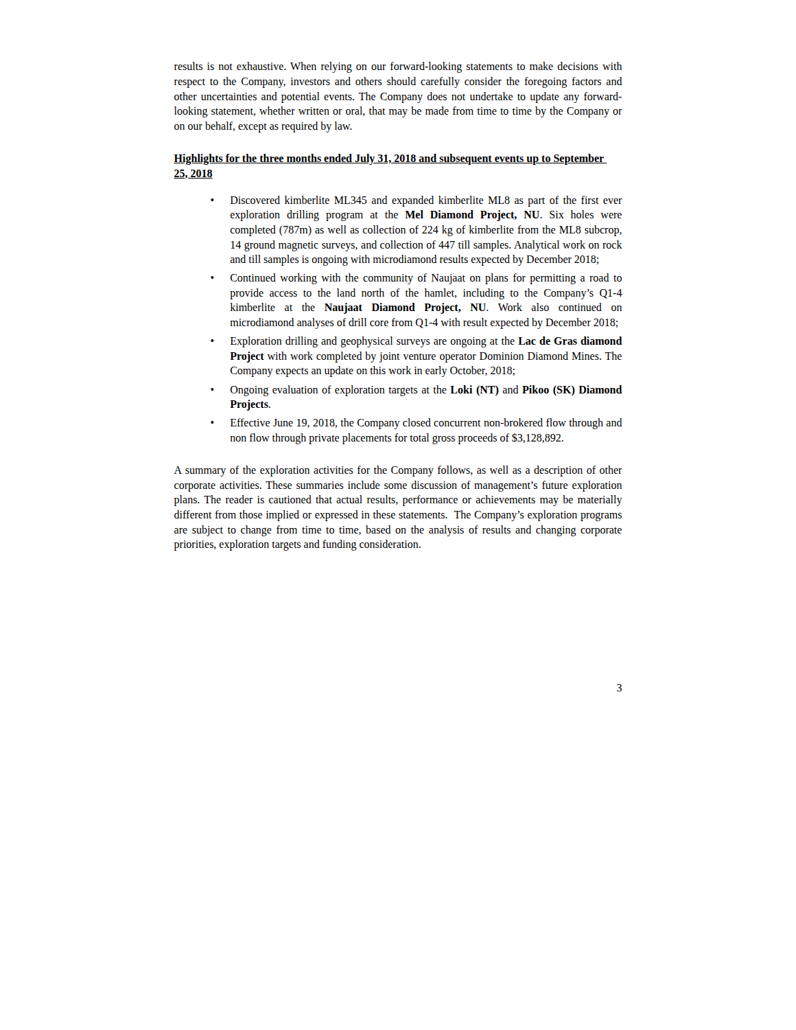results is not exhaustive. When relying on our forward-looking statements to make decisions with respect to the Company, investors and others should carefully consider the foregoing factors and other uncertainties and potential events. The Company does not undertake to update any forward-looking statement, whether written or oral, that may be made from time to time by the Company or on our behalf, except as required by law.
Highlights for the three months ended July 31, 2018 and subsequent events up to September 25, 2018
Discovered kimberlite ML345 and expanded kimberlite ML8 as part of the first ever exploration drilling program at the Mel Diamond Project, NU. Six holes were completed (787m) as well as collection of 224 kg of kimberlite from the ML8 subcrop, 14 ground magnetic surveys, and collection of 447 till samples. Analytical work on rock and till samples is ongoing with microdiamond results expected by December 2018;
Continued working with the community of Naujaat on plans for permitting a road to provide access to the land north of the hamlet, including to the Company’s Q1-4 kimberlite at the Naujaat Diamond Project, NU. Work also continued on microdiamond analyses of drill core from Q1-4 with result expected by December 2018;
Exploration drilling and geophysical surveys are ongoing at the Lac de Gras diamond Project with work completed by joint venture operator Dominion Diamond Mines. The Company expects an update on this work in early October, 2018;
Ongoing evaluation of exploration targets at the Loki (NT) and Pikoo (SK) Diamond Projects.
Effective June 19, 2018, the Company closed concurrent non-brokered flow through and non flow through private placements for total gross proceeds of $3,128,892.
A summary of the exploration activities for the Company follows, as well as a description of other corporate activities. These summaries include some discussion of management’s future exploration plans. The reader is cautioned that actual results, performance or achievements may be materially different from those implied or expressed in these statements. The Company’s exploration programs are subject to change from time to time, based on the analysis of results and changing corporate priorities, exploration targets and funding consideration.
3